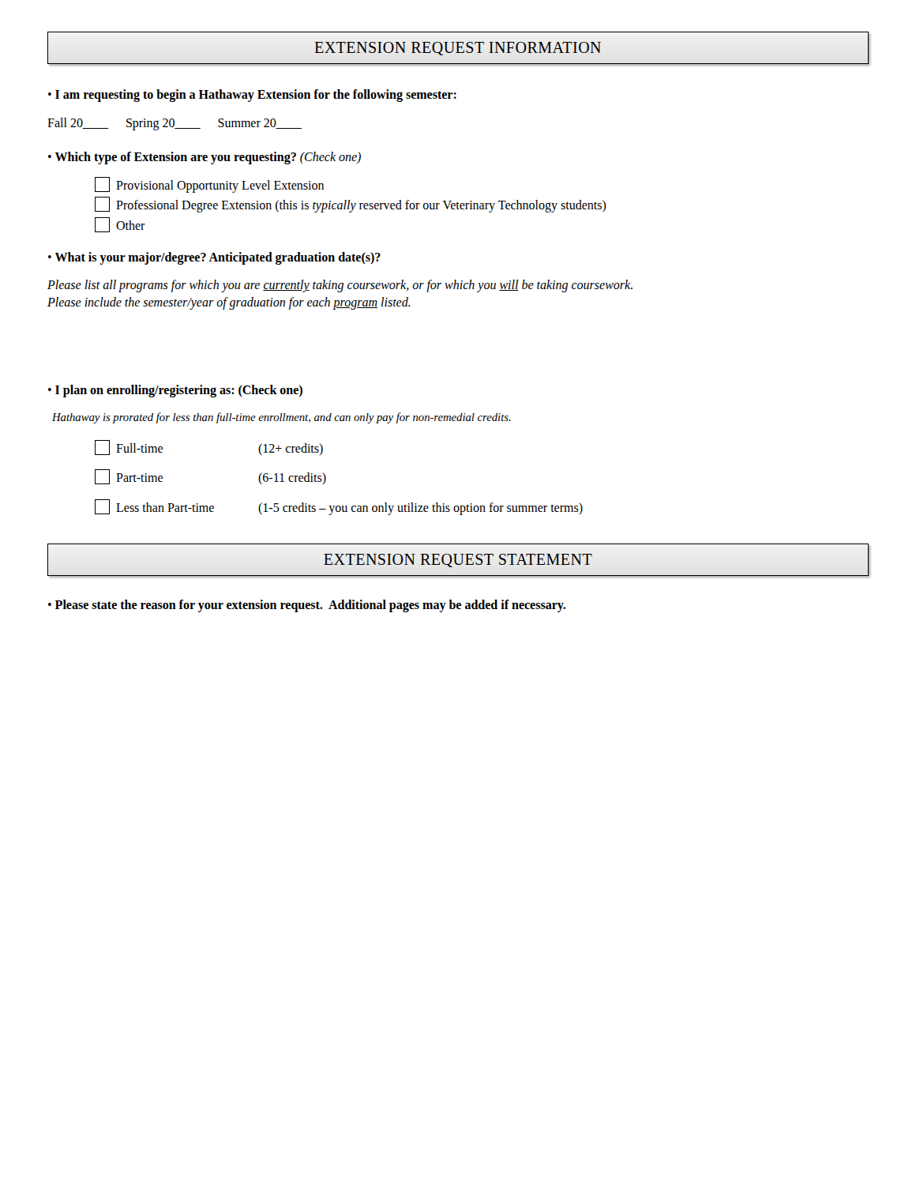EXTENSION REQUEST INFORMATION
• I am requesting to begin a Hathaway Extension for the following semester:
Fall 20____ Spring 20____ Summer 20____
• Which type of Extension are you requesting? (Check one)
Provisional Opportunity Level Extension
Professional Degree Extension (this is typically reserved for our Veterinary Technology students)
Other
• What is your major/degree? Anticipated graduation date(s)?
Please list all programs for which you are currently taking coursework, or for which you will be taking coursework.
Please include the semester/year of graduation for each program listed.
• I plan on enrolling/registering as: (Check one)
Hathaway is prorated for less than full-time enrollment, and can only pay for non-remedial credits.
Full-time(12+ credits)
Part-time(6-11 credits)
Less than Part-time(1-5 credits – you can only utilize this option for summer terms)
EXTENSION REQUEST STATEMENT
• Please state the reason for your extension request. Additional pages may be added if necessary.